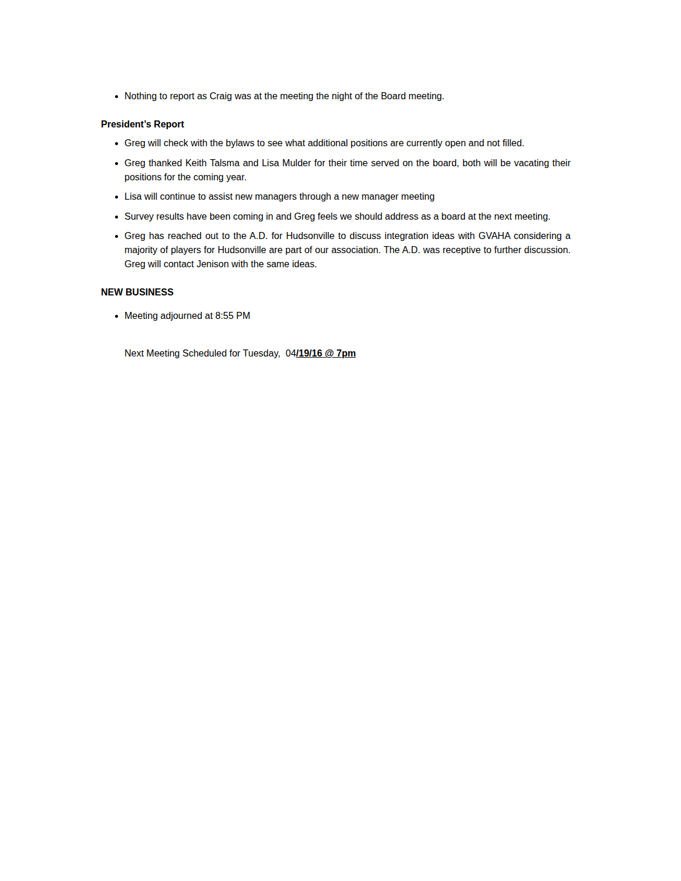Nothing to report as Craig was at the meeting the night of the Board meeting.
President’s Report
Greg will check with the bylaws to see what additional positions are currently open and not filled.
Greg thanked Keith Talsma and Lisa Mulder for their time served on the board, both will be vacating their positions for the coming year.
Lisa will continue to assist new managers through a new manager meeting
Survey results have been coming in and Greg feels we should address as a board at the next meeting.
Greg has reached out to the A.D. for Hudsonville to discuss integration ideas with GVAHA considering a majority of players for Hudsonville are part of our association. The A.D. was receptive to further discussion. Greg will contact Jenison with the same ideas.
NEW BUSINESS
Meeting adjourned at 8:55 PM
Next Meeting Scheduled for Tuesday, 04/19/16 @ 7pm